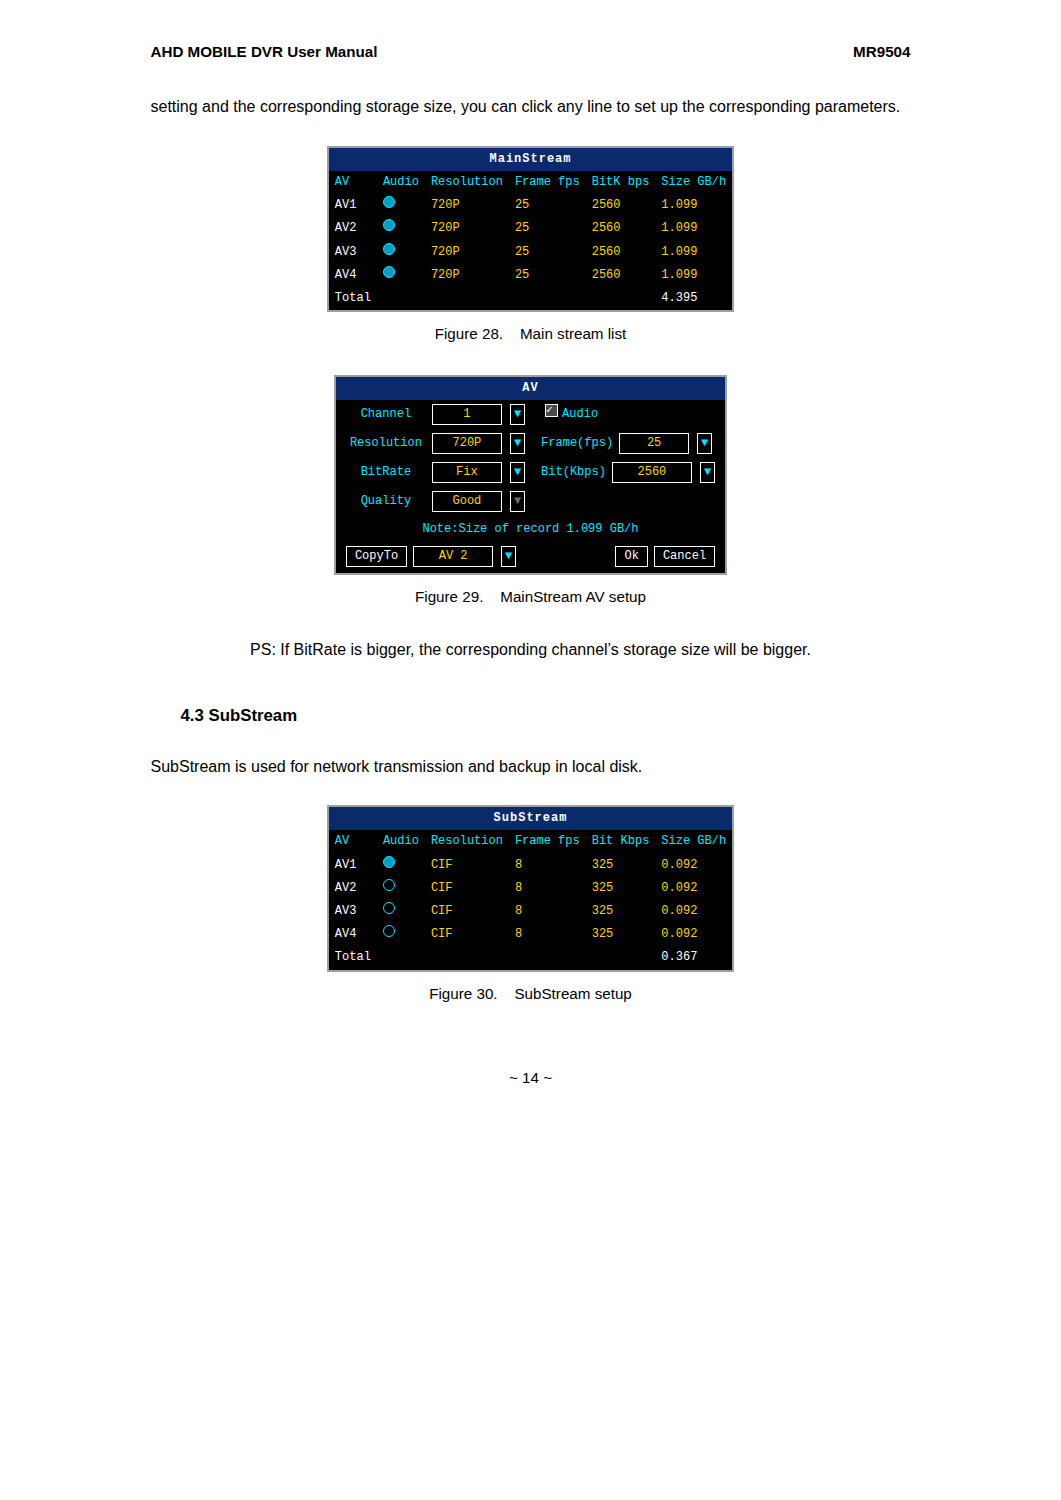AHD MOBILE DVR User Manual MR9504
setting and the corresponding storage size, you can click any line to set up the corresponding parameters.
MainStream
| AV | Audio | Resolution | Frame fps | BitK bps | Size GB/h |
| --- | --- | --- | --- | --- | --- |
| AV1 | | 720P | 25 | 2560 | 1.099 |
| AV2 | | 720P | 25 | 2560 | 1.099 |
| AV3 | | 720P | 25 | 2560 | 1.099 |
| AV4 | | 720P | 25 | 2560 | 1.099 |
| Total | | | | | 4.395 |
Figure 28. Main stream list
AV
Channel 1▼ Audio
Resolution 720P▼ Frame(fps) 25▼
BitRate Fix▼ Bit(Kbps) 2560▼
Quality Good▼
Note:Size of record 1.099 GB/h
CopyTo AV 2▼ Ok Cancel
Figure 29. MainStream AV setup
PS: If BitRate is bigger, the corresponding channel’s storage size will be bigger.
4.3 SubStream
SubStream is used for network transmission and backup in local disk.
SubStream
| AV | Audio | Resolution | Frame fps | Bit Kbps | Size GB/h |
| --- | --- | --- | --- | --- | --- |
| AV1 | | CIF | 8 | 325 | 0.092 |
| AV2 | | CIF | 8 | 325 | 0.092 |
| AV3 | | CIF | 8 | 325 | 0.092 |
| AV4 | | CIF | 8 | 325 | 0.092 |
| Total | | | | | 0.367 |
Figure 30. SubStream setup
~ 14 ~